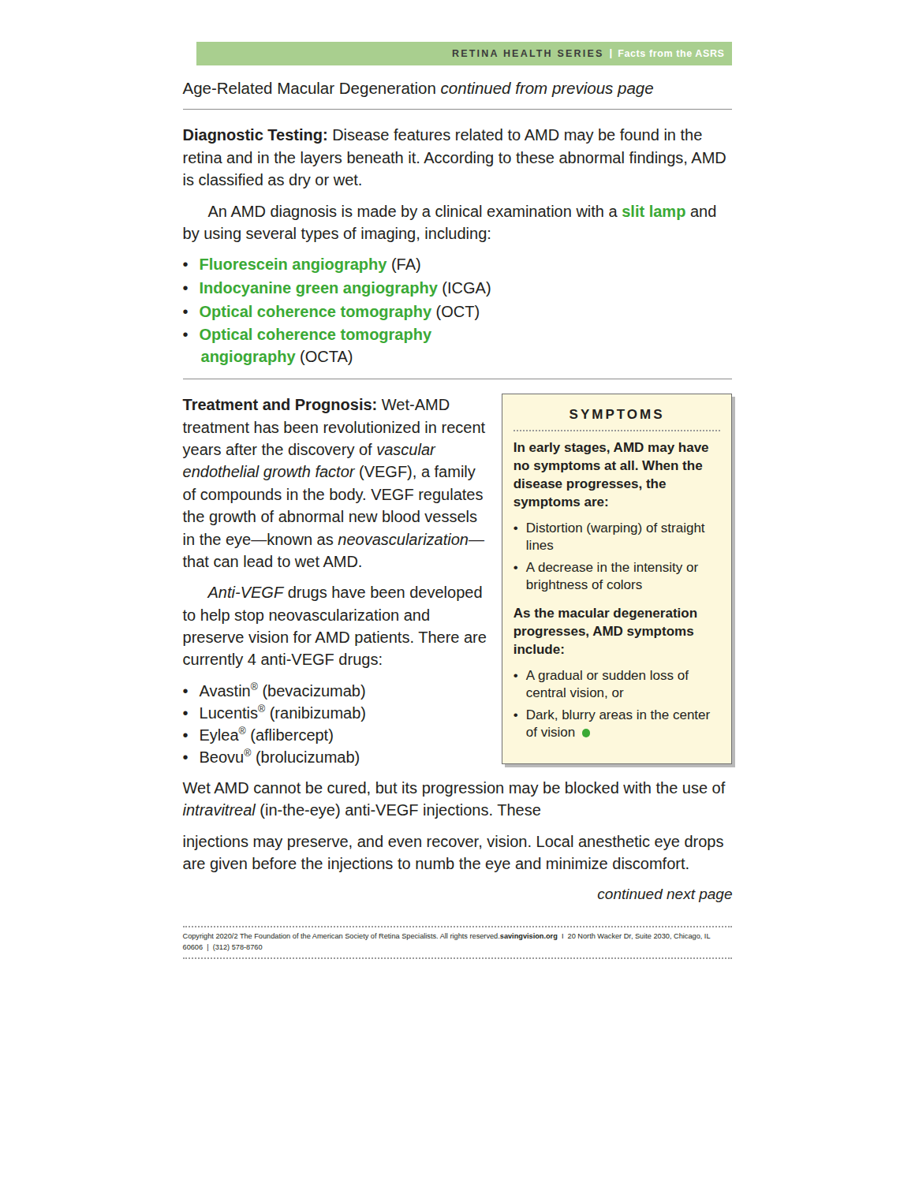Retina Health Series | Facts from the ASRS
Age-Related Macular Degeneration continued from previous page
Diagnostic Testing: Disease features related to AMD may be found in the retina and in the layers beneath it. According to these abnormal findings, AMD is classified as dry or wet.
An AMD diagnosis is made by a clinical examination with a slit lamp and by using several types of imaging, including:
Fluorescein angiography (FA)
Indocyanine green angiography (ICGA)
Optical coherence tomography (OCT)
Optical coherence tomography angiography (OCTA)
SYMPTOMS
In early stages, AMD may have no symptoms at all. When the disease progresses, the symptoms are:
Distortion (warping) of straight lines
A decrease in the intensity or brightness of colors
As the macular degeneration progresses, AMD symptoms include:
A gradual or sudden loss of central vision, or
Dark, blurry areas in the center of vision
Treatment and Prognosis: Wet-AMD treatment has been revolutionized in recent years after the discovery of vascular endothelial growth factor (VEGF), a family of compounds in the body. VEGF regulates the growth of abnormal new blood vessels in the eye—known as neovascularization—that can lead to wet AMD.
Anti-VEGF drugs have been developed to help stop neovascularization and preserve vision for AMD patients. There are currently 4 anti-VEGF drugs:
Avastin® (bevacizumab)
Lucentis® (ranibizumab)
Eylea® (aflibercept)
Beovu® (brolucizumab)
Wet AMD cannot be cured, but its progression may be blocked with the use of intravitreal (in-the-eye) anti-VEGF injections. These
injections may preserve, and even recover, vision. Local anesthetic eye drops are given before the injections to numb the eye and minimize discomfort.
continued next page
Copyright 2020/2 The Foundation of the American Society of Retina Specialists. All rights reserved.savingvision.org I 20 North Wacker Dr, Suite 2030, Chicago, IL 60606 | (312) 578-8760